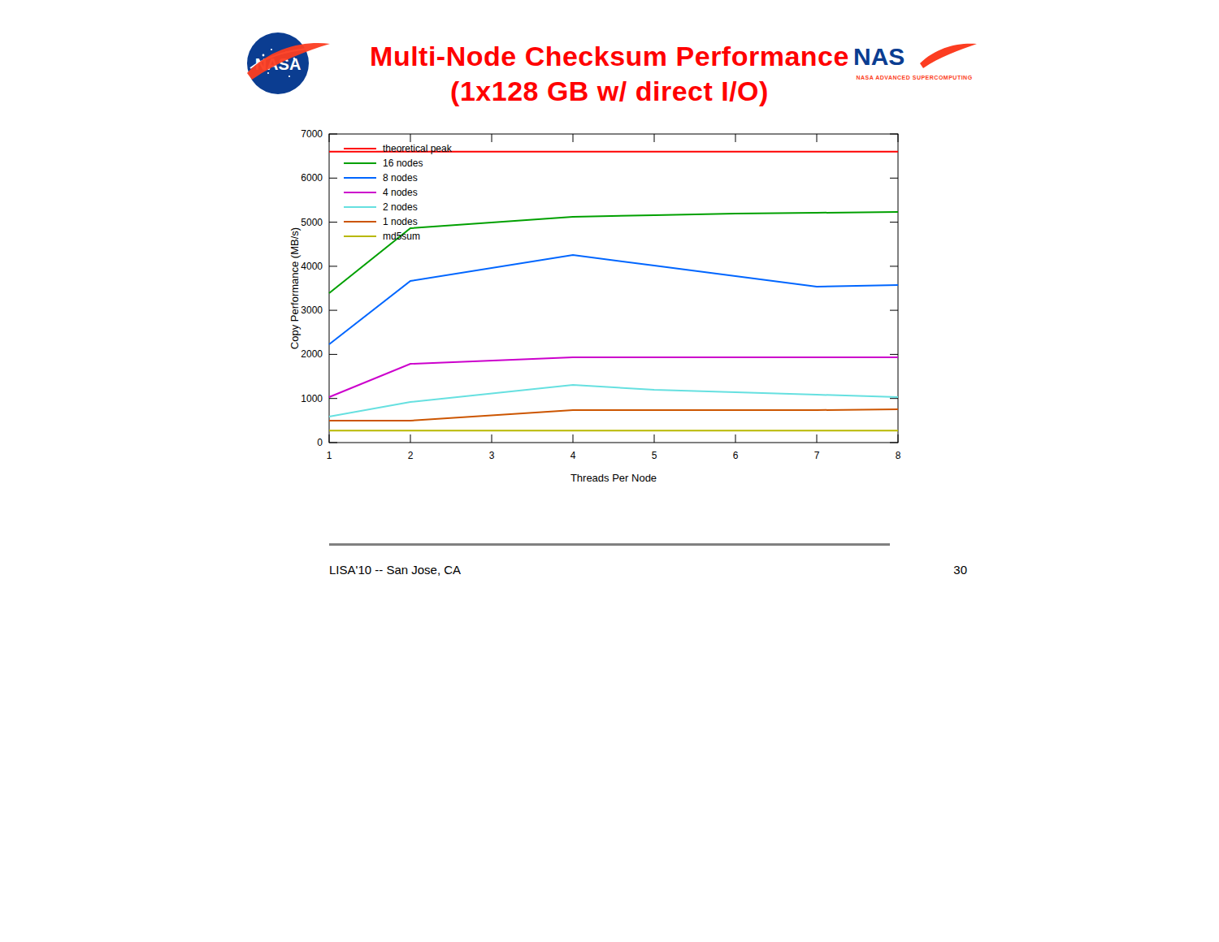NASA logo NASA
NAS — NASA Advanced Supercomputing NAS NASA ADVANCED SUPERCOMPUTING
Multi-Node Checksum Performance
(1x128 GB w/ direct I/O)
Multi-node checksum performance chart 0 1000 2000 3000 4000 5000 6000 7000 1 2 3 4 5 6 7 8 Threads Per Node Copy Performance (MB/s) theoretical peak 16 nodes 8 nodes 4 nodes 2 nodes 1 nodes md5sum
LISA'10 -- San Jose, CA
30